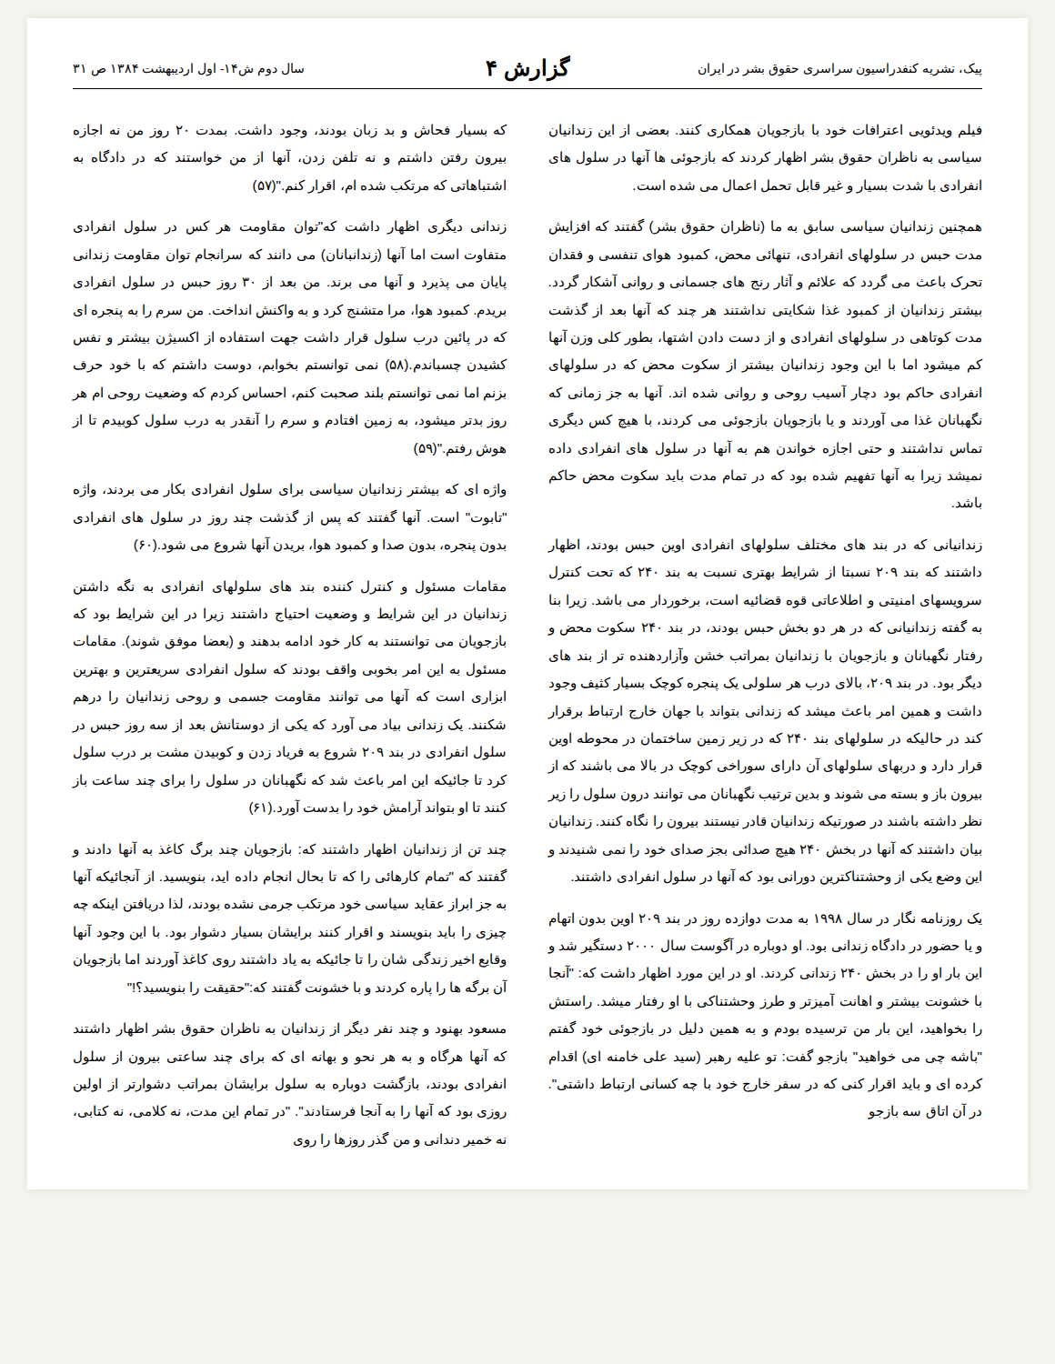پیک، نشریه کنفدراسیون سراسری حقوق بشر در ایران
گزارش ۴
سال دوم ش۱۴- اول اردیبهشت ۱۳۸۴ ص ۳۱
فیلم ویدئویی اعترافات خود با بازجویان همکاری کنند. بعضی از این زندانیان سیاسی به ناظران حقوق بشر اظهار کردند که بازجوئی ها آنها در سلول های انفرادی با شدت بسیار و غیر قابل تحمل اعمال می شده است.
همچنین زندانیان سیاسی سابق به ما (ناظران حقوق بشر) گفتند که افزایش مدت حبس در سلولهای انفرادی، تنهائی محض، کمبود هوای تنفسی و فقدان تحرک باعث می گردد که علائم و آثار رنج های جسمانی و روانی آشکار گردد. بیشتر زندانیان از کمبود غذا شکایتی نداشتند هر چند که آنها بعد از گذشت مدت کوتاهی در سلولهای انفرادی و از دست دادن اشتها، بطور کلی وزن آنها کم میشود اما با این وجود زندانیان بیشتر از سکوت محض که در سلولهای انفرادی حاکم بود دچار آسیب روحی و روانی شده اند. آنها به جز زمانی که نگهبانان غذا می آوردند و یا بازجویان بازجوئی می کردند، با هیچ کس دیگری تماس نداشتند و حتی اجازه خواندن هم به آنها در سلول های انفرادی داده نمیشد زیرا به آنها تفهیم شده بود که در تمام مدت باید سکوت محض حاکم باشد.
زندانیانی که در بند های مختلف سلولهای انفرادی اوین حبس بودند، اظهار داشتند که بند ۲۰۹ نسبتا از شرایط بهتری نسبت به بند ۲۴۰ که تحت کنترل سرویسهای امنیتی و اطلاعاتی قوه قضائیه است، برخوردار می باشد. زیرا بنا به گفته زندانیانی که در هر دو بخش حبس بودند، در بند ۲۴۰ سکوت محض و رفتار نگهبانان و بازجویان با زندانیان بمراتب خشن وآزاردهنده تر از بند های دیگر بود. در بند ۲۰۹، بالای درب هر سلولی یک پنجره کوچک بسیار کثیف وجود داشت و همین امر باعث میشد که زندانی بتواند با جهان خارج ارتباط برقرار کند در حالیکه در سلولهای بند ۲۴۰ که در زیر زمین ساختمان در محوطه اوین قرار دارد و دربهای سلولهای آن دارای سوراخی کوچک در بالا می باشند که از بیرون باز و بسته می شوند و بدین ترتیب نگهبانان می توانند درون سلول را زیر نظر داشته باشند در صورتیکه زندانیان قادر نیستند بیرون را نگاه کنند. زندانیان بیان داشتند که آنها در بخش ۲۴۰ هیچ صدائی بجز صدای خود را نمی شنیدند و این وضع یکی از وحشتناکترین دورانی بود که آنها در سلول انفرادی داشتند.
یک روزنامه نگار در سال ۱۹۹۸ به مدت دوازده روز در بند ۲۰۹ اوین بدون اتهام و یا حضور در دادگاه زندانی بود. او دوباره در آگوست سال ۲۰۰۰ دستگیر شد و این بار او را در بخش ۲۴۰ زندانی کردند. او در این مورد اظهار داشت که: "آنجا با خشونت بیشتر و اهانت آمیزتر و طرز وحشتناکی با او رفتار میشد. راستش را بخواهید، این بار من ترسیده بودم و به همین دلیل در بازجوئی خود گفتم "باشه چی می خواهید" بازجو گفت: تو علیه رهبر (سید علی خامنه ای) اقدام کرده ای و باید اقرار کنی که در سفر خارج خود با چه کسانی ارتباط داشتی". در آن اتاق سه بازجو
که بسیار فحاش و بد زبان بودند، وجود داشت. بمدت ۲۰ روز من نه اجازه بیرون رفتن داشتم و نه تلفن زدن، آنها از من خواستند که در دادگاه به اشتباهاتی که مرتکب شده ام، اقرار کنم."(۵۷)
زندانی دیگری اظهار داشت که"توان مقاومت هر کس در سلول انفرادی متفاوت است اما آنها (زندانبانان) می دانند که سرانجام توان مقاومت زندانی پایان می پذیرد و آنها می برند. من بعد از ۳۰ روز حبس در سلول انفرادی بریدم. کمبود هوا، مرا متشنج کرد و به واکنش انداخت. من سرم را به پنجره ای که در پائین درب سلول قرار داشت جهت استفاده از اکسیژن بیشتر و نفس کشیدن چسباندم.(۵۸) نمی توانستم بخوابم، دوست داشتم که با خود حرف بزنم اما نمی توانستم بلند صحبت کنم، احساس کردم که وضعیت روحی ام هر روز بدتر میشود، به زمین افتادم و سرم را آنقدر به درب سلول کوبیدم تا از هوش رفتم."(۵۹)
واژه ای که بیشتر زندانیان سیاسی برای سلول انفرادی بکار می بردند، واژه "تابوت" است. آنها گفتند که پس از گذشت چند روز در سلول های انفرادی بدون پنجره، بدون صدا و کمبود هوا، بریدن آنها شروع می شود.(۶۰)
مقامات مسئول و کنترل کننده بند های سلولهای انفرادی به نگه داشتن زندانیان در این شرایط و وضعیت احتیاج داشتند زیرا در این شرایط بود که بازجویان می توانستند به کار خود ادامه بدهند و (بعضا موفق شوند). مقامات مسئول به این امر بخوبی واقف بودند که سلول انفرادی سریعترین و بهترین ابزاری است که آنها می توانند مقاومت جسمی و روحی زندانیان را درهم شکنند. یک زندانی بیاد می آورد که یکی از دوستانش بعد از سه روز حبس در سلول انفرادی در بند ۲۰۹ شروع به فریاد زدن و کوبیدن مشت بر درب سلول کرد تا جائیکه این امر باعث شد که نگهبانان در سلول را برای چند ساعت باز کنند تا او بتواند آرامش خود را بدست آورد.(۶۱)
چند تن از زندانیان اظهار داشتند که: بازجویان چند برگ کاغذ به آنها دادند و گفتند که "تمام کارهائی را که تا بحال انجام داده اید، بنویسید. از آنجائیکه آنها به جز ابراز عقاید سیاسی خود مرتکب جرمی نشده بودند، لذا دریافتن اینکه چه چیزی را باید بنویسند و اقرار کنند برایشان بسیار دشوار بود. با این وجود آنها وقایع اخیر زندگی شان را تا جائیکه به یاد داشتند روی کاغذ آوردند اما بازجویان آن برگه ها را پاره کردند و با خشونت گفتند که:"حقیقت را بنویسید؟!"
مسعود بهنود و چند نفر دیگر از زندانیان به ناظران حقوق بشر اظهار داشتند که آنها هرگاه و به هر نحو و بهانه ای که برای چند ساعتی بیرون از سلول انفرادی بودند، بازگشت دوباره به سلول برایشان بمراتب دشوارتر از اولین روزی بود که آنها را به آنجا فرستادند". "در تمام این مدت، نه کلامی، نه کتابی، نه خمیر دندانی و من گذر روزها را روی